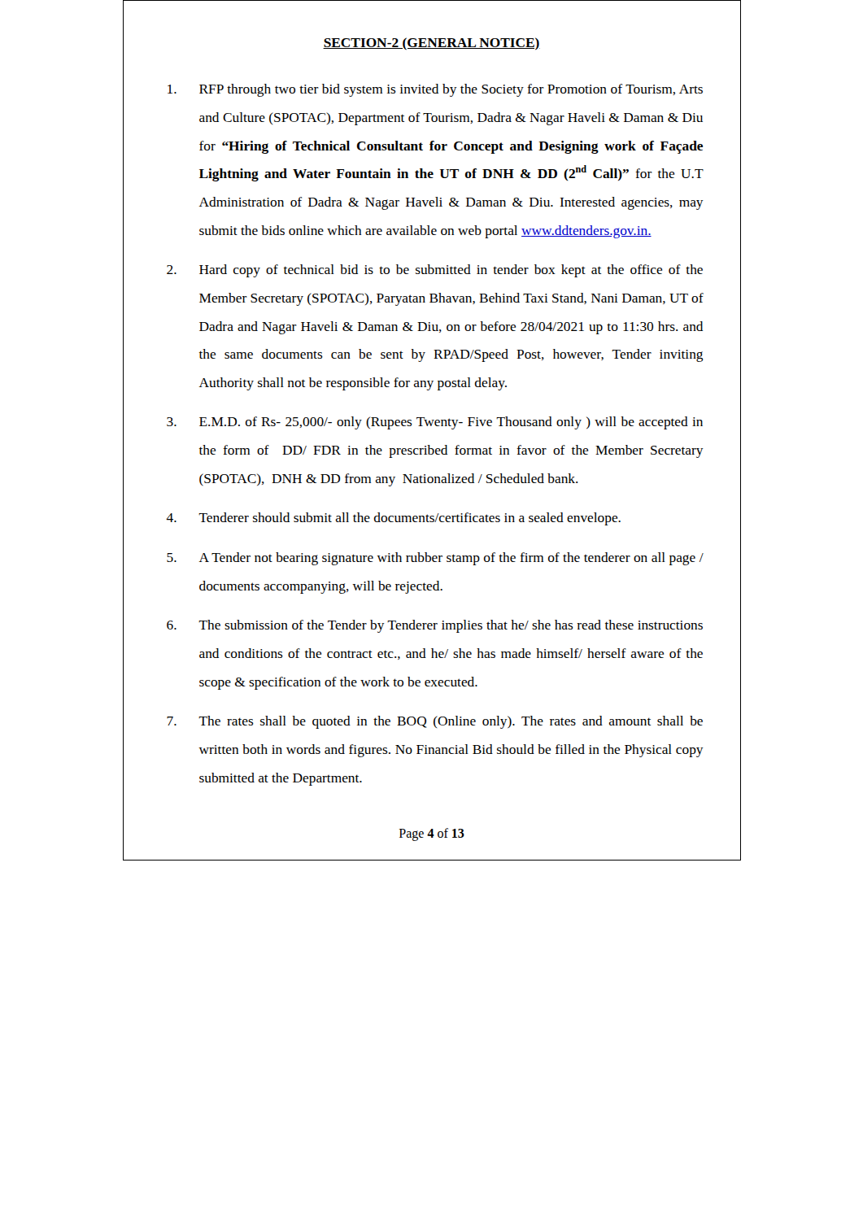SECTION-2 (GENERAL NOTICE)
RFP through two tier bid system is invited by the Society for Promotion of Tourism, Arts and Culture (SPOTAC), Department of Tourism, Dadra & Nagar Haveli & Daman & Diu for “Hiring of Technical Consultant for Concept and Designing work of Façade Lightning and Water Fountain in the UT of DNH & DD (2nd Call)” for the U.T Administration of Dadra & Nagar Haveli & Daman & Diu. Interested agencies, may submit the bids online which are available on web portal www.ddtenders.gov.in.
Hard copy of technical bid is to be submitted in tender box kept at the office of the Member Secretary (SPOTAC), Paryatan Bhavan, Behind Taxi Stand, Nani Daman, UT of Dadra and Nagar Haveli & Daman & Diu, on or before 28/04/2021 up to 11:30 hrs. and the same documents can be sent by RPAD/Speed Post, however, Tender inviting Authority shall not be responsible for any postal delay.
E.M.D. of Rs- 25,000/- only (Rupees Twenty- Five Thousand only ) will be accepted in the form of DD/ FDR in the prescribed format in favor of the Member Secretary (SPOTAC), DNH & DD from any Nationalized / Scheduled bank.
Tenderer should submit all the documents/certificates in a sealed envelope.
A Tender not bearing signature with rubber stamp of the firm of the tenderer on all page / documents accompanying, will be rejected.
The submission of the Tender by Tenderer implies that he/ she has read these instructions and conditions of the contract etc., and he/ she has made himself/ herself aware of the scope & specification of the work to be executed.
The rates shall be quoted in the BOQ (Online only). The rates and amount shall be written both in words and figures. No Financial Bid should be filled in the Physical copy submitted at the Department.
Page 4 of 13